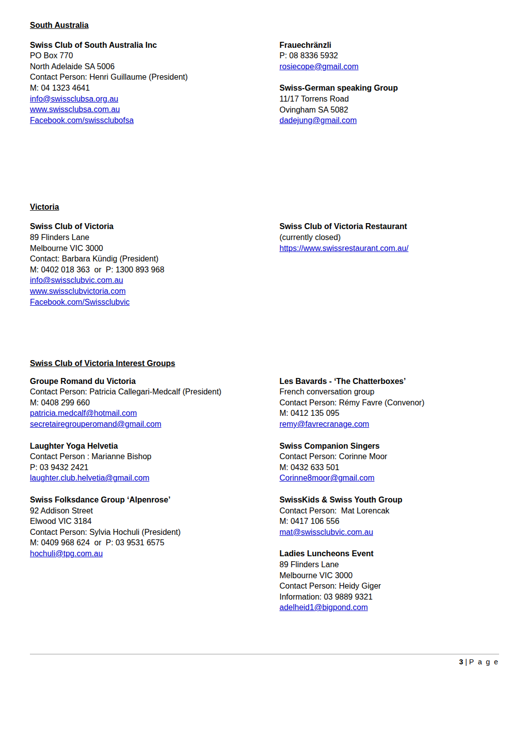South Australia
Swiss Club of South Australia Inc
PO Box 770
North Adelaide SA 5006
Contact Person: Henri Guillaume (President)
M: 04 1323 4641
info@swissclubsa.org.au
www.swissclubsa.com.au
Facebook.com/swissclubofsa
Frauechränzli
P: 08 8336 5932
rosiecope@gmail.com
Swiss-German speaking Group
11/17 Torrens Road
Ovingham SA 5082
dadejung@gmail.com
Victoria
Swiss Club of Victoria
89 Flinders Lane
Melbourne VIC 3000
Contact: Barbara Kündig (President)
M: 0402 018 363 or P: 1300 893 968
info@swissclubvic.com.au
www.swissclubvictoria.com
Facebook.com/Swissclubvic
Swiss Club of Victoria Restaurant
(currently closed)
https://www.swissrestaurant.com.au/
Swiss Club of Victoria Interest Groups
Groupe Romand du Victoria
Contact Person: Patricia Callegari-Medcalf (President)
M: 0408 299 660
patricia.medcalf@hotmail.com
secretairegrouperomand@gmail.com
Laughter Yoga Helvetia
Contact Person : Marianne Bishop
P: 03 9432 2421
laughter.club.helvetia@gmail.com
Swiss Folksdance Group ‘Alpenrose’
92 Addison Street
Elwood VIC 3184
Contact Person: Sylvia Hochuli (President)
M: 0409 968 624 or P: 03 9531 6575
hochuli@tpg.com.au
Les Bavards - ‘The Chatterboxes’
French conversation group
Contact Person: Rémy Favre (Convenor)
M: 0412 135 095
remy@favrecranage.com
Swiss Companion Singers
Contact Person: Corinne Moor
M: 0432 633 501
Corinne8moor@gmail.com
SwissKids & Swiss Youth Group
Contact Person: Mat Lorencak
M: 0417 106 556
mat@swissclubvic.com.au
Ladies Luncheons Event
89 Flinders Lane
Melbourne VIC 3000
Contact Person: Heidy Giger
Information: 03 9889 9321
adelheid1@bigpond.com
3 | P a g e